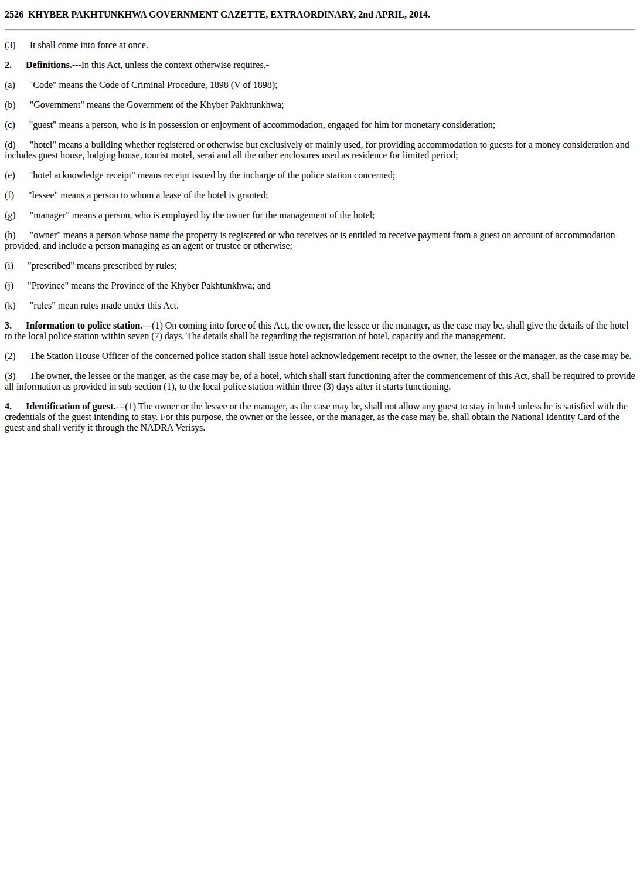2526 KHYBER PAKHTUNKHWA GOVERNMENT GAZETTE, EXTRAORDINARY, 2nd APRIL, 2014.
(3) It shall come into force at once.
2. Definitions.---In this Act, unless the context otherwise requires,-
(a) "Code" means the Code of Criminal Procedure, 1898 (V of 1898);
(b) "Government" means the Government of the Khyber Pakhtunkhwa;
(c) "guest" means a person, who is in possession or enjoyment of accommodation, engaged for him for monetary consideration;
(d) "hotel" means a building whether registered or otherwise but exclusively or mainly used, for providing accommodation to guests for a money consideration and includes guest house, lodging house, tourist motel, serai and all the other enclosures used as residence for limited period;
(e) "hotel acknowledge receipt" means receipt issued by the incharge of the police station concerned;
(f) "lessee" means a person to whom a lease of the hotel is granted;
(g) "manager" means a person, who is employed by the owner for the management of the hotel;
(h) "owner" means a person whose name the property is registered or who receives or is entitled to receive payment from a guest on account of accommodation provided, and include a person managing as an agent or trustee or otherwise;
(i) "prescribed" means prescribed by rules;
(j) "Province" means the Province of the Khyber Pakhtunkhwa; and
(k) "rules" mean rules made under this Act.
3. Information to police station.---(1) On coming into force of this Act, the owner, the lessee or the manager, as the case may be, shall give the details of the hotel to the local police station within seven (7) days. The details shall be regarding the registration of hotel, capacity and the management.
(2) The Station House Officer of the concerned police station shall issue hotel acknowledgement receipt to the owner, the lessee or the manager, as the case may be.
(3) The owner, the lessee or the manger, as the case may be, of a hotel, which shall start functioning after the commencement of this Act, shall be required to provide all information as provided in sub-section (1), to the local police station within three (3) days after it starts functioning.
4. Identification of guest.---(1) The owner or the lessee or the manager, as the case may be, shall not allow any guest to stay in hotel unless he is satisfied with the credentials of the guest intending to stay. For this purpose, the owner or the lessee, or the manager, as the case may be, shall obtain the National Identity Card of the guest and shall verify it through the NADRA Verisys.